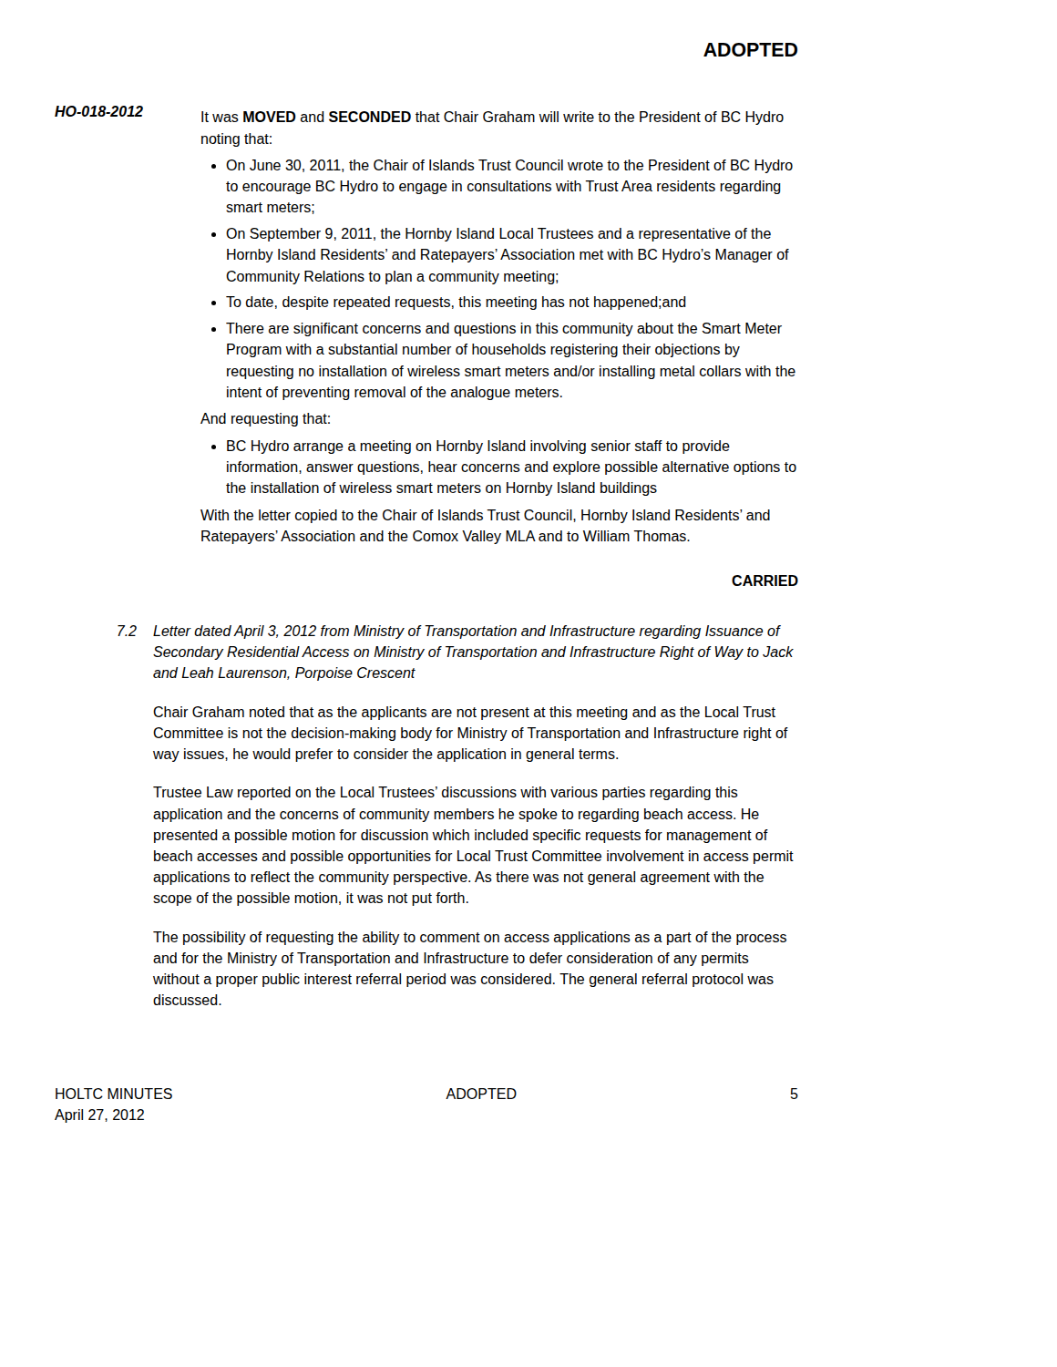ADOPTED
HO-018-2012
It was MOVED and SECONDED that Chair Graham will write to the President of BC Hydro noting that:
On June 30, 2011, the Chair of Islands Trust Council wrote to the President of BC Hydro to encourage BC Hydro to engage in consultations with Trust Area residents regarding smart meters;
On September 9, 2011, the Hornby Island Local Trustees and a representative of the Hornby Island Residents’ and Ratepayers’ Association met with BC Hydro’s Manager of Community Relations to plan a community meeting;
To date, despite repeated requests, this meeting has not happened;and
There are significant concerns and questions in this community about the Smart Meter Program with a substantial number of households registering their objections by requesting no installation of wireless smart meters and/or installing metal collars with the intent of preventing removal of the analogue meters.
And requesting that:
BC Hydro arrange a meeting on Hornby Island involving senior staff to provide information, answer questions, hear concerns and explore possible alternative options to the installation of wireless smart meters on Hornby Island buildings
With the letter copied to the Chair of Islands Trust Council, Hornby Island Residents’ and Ratepayers’ Association and the Comox Valley MLA and to William Thomas.
CARRIED
7.2
Letter dated April 3, 2012 from Ministry of Transportation and Infrastructure regarding Issuance of Secondary Residential Access on Ministry of Transportation and Infrastructure Right of Way to Jack and Leah Laurenson, Porpoise Crescent
Chair Graham noted that as the applicants are not present at this meeting and as the Local Trust Committee is not the decision-making body for Ministry of Transportation and Infrastructure right of way issues, he would prefer to consider the application in general terms.
Trustee Law reported on the Local Trustees’ discussions with various parties regarding this application and the concerns of community members he spoke to regarding beach access. He presented a possible motion for discussion which included specific requests for management of beach accesses and possible opportunities for Local Trust Committee involvement in access permit applications to reflect the community perspective. As there was not general agreement with the scope of the possible motion, it was not put forth.
The possibility of requesting the ability to comment on access applications as a part of the process and for the Ministry of Transportation and Infrastructure to defer consideration of any permits without a proper public interest referral period was considered. The general referral protocol was discussed.
HOLTC MINUTES
April 27, 2012
ADOPTED
5